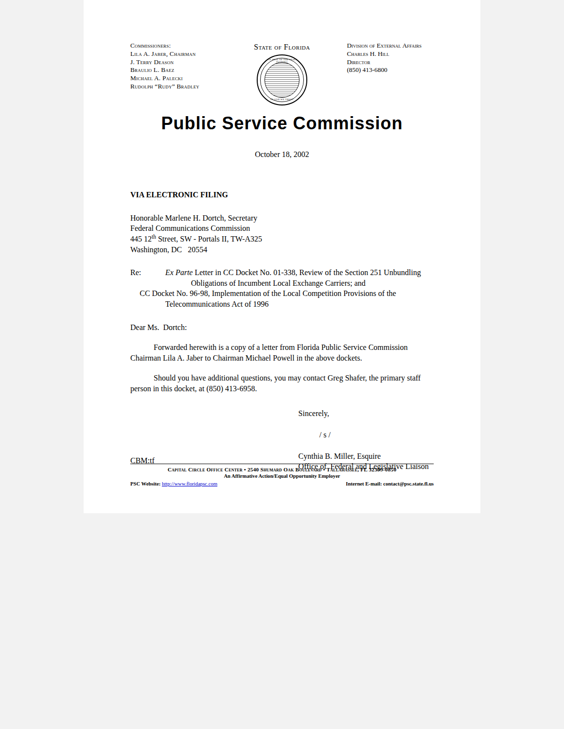| Commissioners: Lila A. Jaber, Chairman J. Terry Deason Braulio L. Baez Michael A. Palecki Rudolph “Rudy” Bradley | State of Florida GREAT SEAL OF THE STATE OF FLORIDA IN GOD WE TRUST | Division of External Affairs Charles H. Hill Director (850) 413-6800 |
Public Service Commission
October 18, 2002
VIA ELECTRONIC FILING
Honorable Marlene H. Dortch, Secretary
Federal Communications Commission
445 12th Street, SW - Portals II, TW-A325
Washington, DC 20554
Re:
Ex Parte Letter in CC Docket No. 01-338, Review of the Section 251 Unbundling Obligations of Incumbent Local Exchange Carriers; and
CC Docket No. 96-98, Implementation of the Local Competition Provisions of the Telecommunications Act of 1996
Dear Ms. Dortch:
Forwarded herewith is a copy of a letter from Florida Public Service Commission Chairman Lila A. Jaber to Chairman Michael Powell in the above dockets.
Should you have additional questions, you may contact Greg Shafer, the primary staff person in this docket, at (850) 413-6958.
Sincerely,
/ s /
Cynthia B. Miller, Esquire
Office of Federal and Legislative Liaison
CBM:tf
Capital Circle Office Center • 2540 Shumard Oak Boulevard • Tallahassee, FL 32399-0850
An Affirmative Action/Equal Opportunity Employer
PSC Website: http://www.floridapsc.com Internet E-mail: contact@psc.state.fl.us